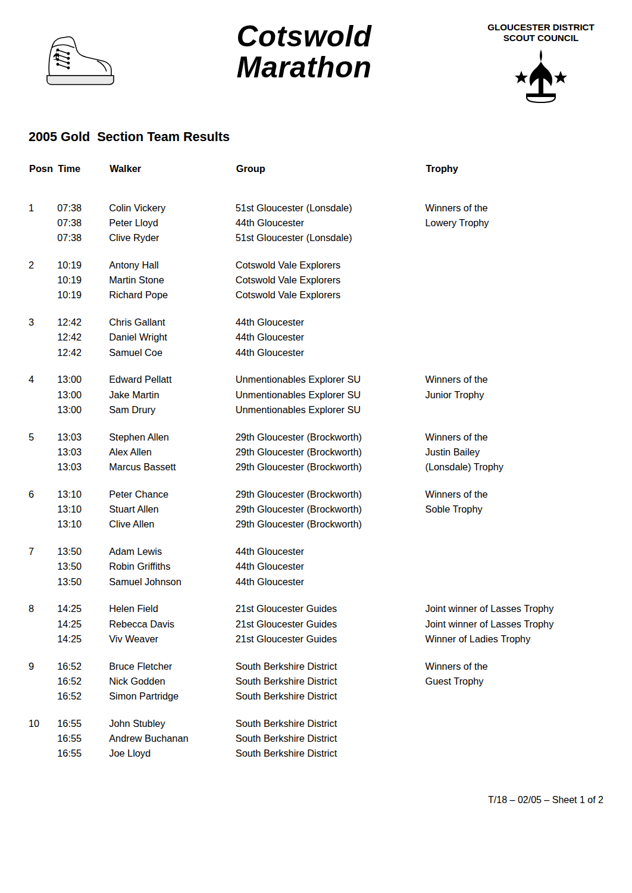Cotswold
Marathon
GLOUCESTER DISTRICT
SCOUT COUNCIL
2005 Gold Section Team Results
| Posn | Time | Walker | Group | Trophy |
| --- | --- | --- | --- | --- |
| 1 | 07:38 | Colin Vickery | 51st Gloucester (Lonsdale) | Winners of the |
| | 07:38 | Peter Lloyd | 44th Gloucester | Lowery Trophy |
| | 07:38 | Clive Ryder | 51st Gloucester (Lonsdale) | |
| 2 | 10:19 | Antony Hall | Cotswold Vale Explorers | |
| | 10:19 | Martin Stone | Cotswold Vale Explorers | |
| | 10:19 | Richard Pope | Cotswold Vale Explorers | |
| 3 | 12:42 | Chris Gallant | 44th Gloucester | |
| | 12:42 | Daniel Wright | 44th Gloucester | |
| | 12:42 | Samuel Coe | 44th Gloucester | |
| 4 | 13:00 | Edward Pellatt | Unmentionables Explorer SU | Winners of the |
| | 13:00 | Jake Martin | Unmentionables Explorer SU | Junior Trophy |
| | 13:00 | Sam Drury | Unmentionables Explorer SU | |
| 5 | 13:03 | Stephen Allen | 29th Gloucester (Brockworth) | Winners of the |
| | 13:03 | Alex Allen | 29th Gloucester (Brockworth) | Justin Bailey |
| | 13:03 | Marcus Bassett | 29th Gloucester (Brockworth) | (Lonsdale) Trophy |
| 6 | 13:10 | Peter Chance | 29th Gloucester (Brockworth) | Winners of the |
| | 13:10 | Stuart Allen | 29th Gloucester (Brockworth) | Soble Trophy |
| | 13:10 | Clive Allen | 29th Gloucester (Brockworth) | |
| 7 | 13:50 | Adam Lewis | 44th Gloucester | |
| | 13:50 | Robin Griffiths | 44th Gloucester | |
| | 13:50 | Samuel Johnson | 44th Gloucester | |
| 8 | 14:25 | Helen Field | 21st Gloucester Guides | Joint winner of Lasses Trophy |
| | 14:25 | Rebecca Davis | 21st Gloucester Guides | Joint winner of Lasses Trophy |
| | 14:25 | Viv Weaver | 21st Gloucester Guides | Winner of Ladies Trophy |
| 9 | 16:52 | Bruce Fletcher | South Berkshire District | Winners of the |
| | 16:52 | Nick Godden | South Berkshire District | Guest Trophy |
| | 16:52 | Simon Partridge | South Berkshire District | |
| 10 | 16:55 | John Stubley | South Berkshire District | |
| | 16:55 | Andrew Buchanan | South Berkshire District | |
| | 16:55 | Joe Lloyd | South Berkshire District | |
T/18 – 02/05 – Sheet 1 of 2